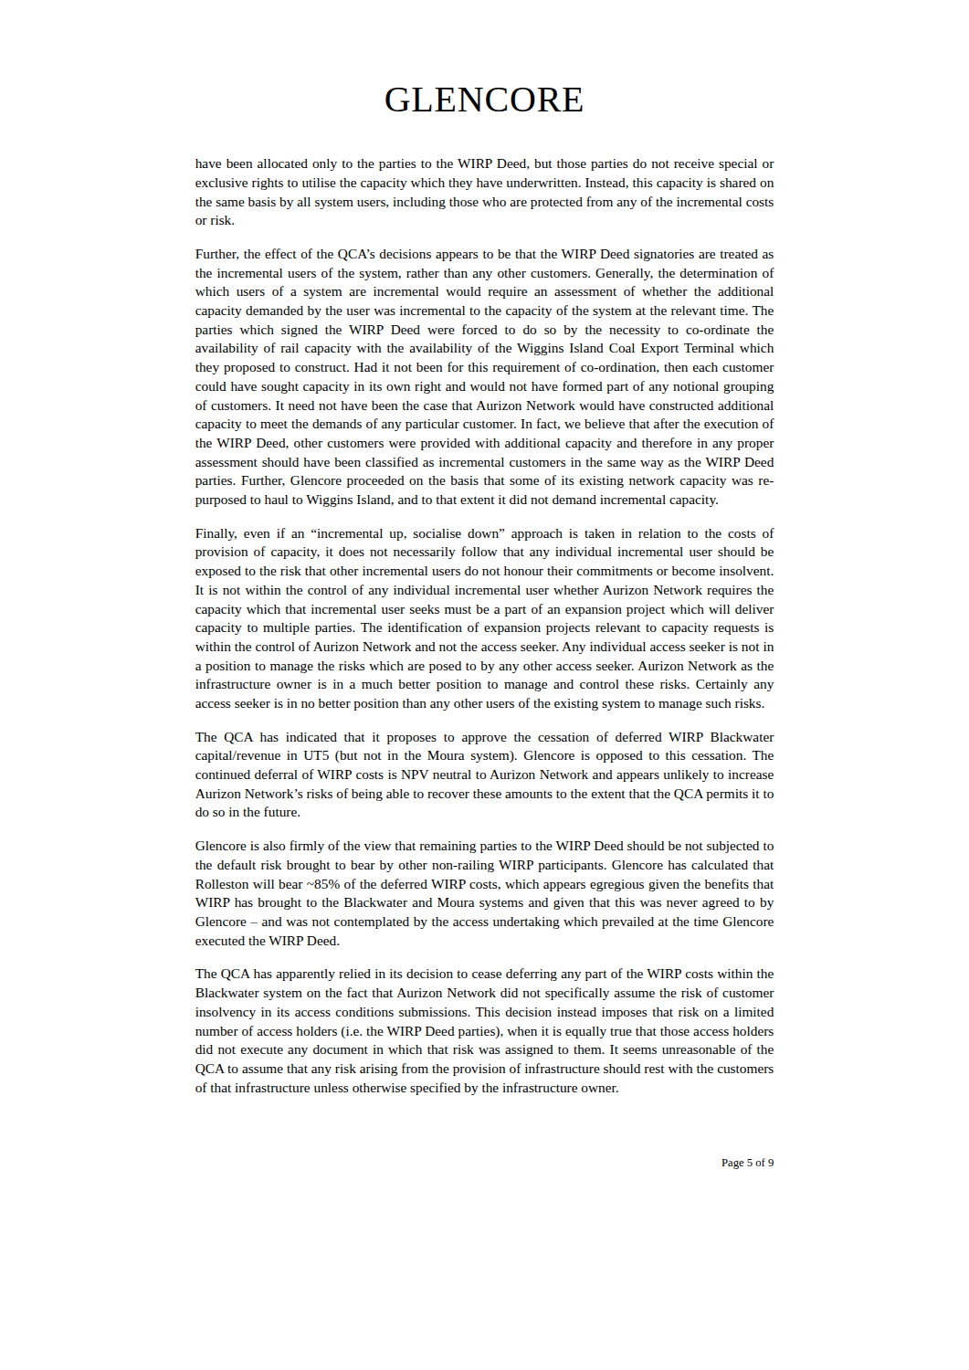Glencore
have been allocated only to the parties to the WIRP Deed, but those parties do not receive special or exclusive rights to utilise the capacity which they have underwritten. Instead, this capacity is shared on the same basis by all system users, including those who are protected from any of the incremental costs or risk.
Further, the effect of the QCA’s decisions appears to be that the WIRP Deed signatories are treated as the incremental users of the system, rather than any other customers. Generally, the determination of which users of a system are incremental would require an assessment of whether the additional capacity demanded by the user was incremental to the capacity of the system at the relevant time. The parties which signed the WIRP Deed were forced to do so by the necessity to co-ordinate the availability of rail capacity with the availability of the Wiggins Island Coal Export Terminal which they proposed to construct. Had it not been for this requirement of co-ordination, then each customer could have sought capacity in its own right and would not have formed part of any notional grouping of customers. It need not have been the case that Aurizon Network would have constructed additional capacity to meet the demands of any particular customer. In fact, we believe that after the execution of the WIRP Deed, other customers were provided with additional capacity and therefore in any proper assessment should have been classified as incremental customers in the same way as the WIRP Deed parties. Further, Glencore proceeded on the basis that some of its existing network capacity was re-purposed to haul to Wiggins Island, and to that extent it did not demand incremental capacity.
Finally, even if an “incremental up, socialise down” approach is taken in relation to the costs of provision of capacity, it does not necessarily follow that any individual incremental user should be exposed to the risk that other incremental users do not honour their commitments or become insolvent. It is not within the control of any individual incremental user whether Aurizon Network requires the capacity which that incremental user seeks must be a part of an expansion project which will deliver capacity to multiple parties. The identification of expansion projects relevant to capacity requests is within the control of Aurizon Network and not the access seeker. Any individual access seeker is not in a position to manage the risks which are posed to by any other access seeker. Aurizon Network as the infrastructure owner is in a much better position to manage and control these risks. Certainly any access seeker is in no better position than any other users of the existing system to manage such risks.
The QCA has indicated that it proposes to approve the cessation of deferred WIRP Blackwater capital/revenue in UT5 (but not in the Moura system). Glencore is opposed to this cessation. The continued deferral of WIRP costs is NPV neutral to Aurizon Network and appears unlikely to increase Aurizon Network’s risks of being able to recover these amounts to the extent that the QCA permits it to do so in the future.
Glencore is also firmly of the view that remaining parties to the WIRP Deed should be not subjected to the default risk brought to bear by other non-railing WIRP participants. Glencore has calculated that Rolleston will bear ~85% of the deferred WIRP costs, which appears egregious given the benefits that WIRP has brought to the Blackwater and Moura systems and given that this was never agreed to by Glencore – and was not contemplated by the access undertaking which prevailed at the time Glencore executed the WIRP Deed.
The QCA has apparently relied in its decision to cease deferring any part of the WIRP costs within the Blackwater system on the fact that Aurizon Network did not specifically assume the risk of customer insolvency in its access conditions submissions. This decision instead imposes that risk on a limited number of access holders (i.e. the WIRP Deed parties), when it is equally true that those access holders did not execute any document in which that risk was assigned to them. It seems unreasonable of the QCA to assume that any risk arising from the provision of infrastructure should rest with the customers of that infrastructure unless otherwise specified by the infrastructure owner.
Page 5 of 9